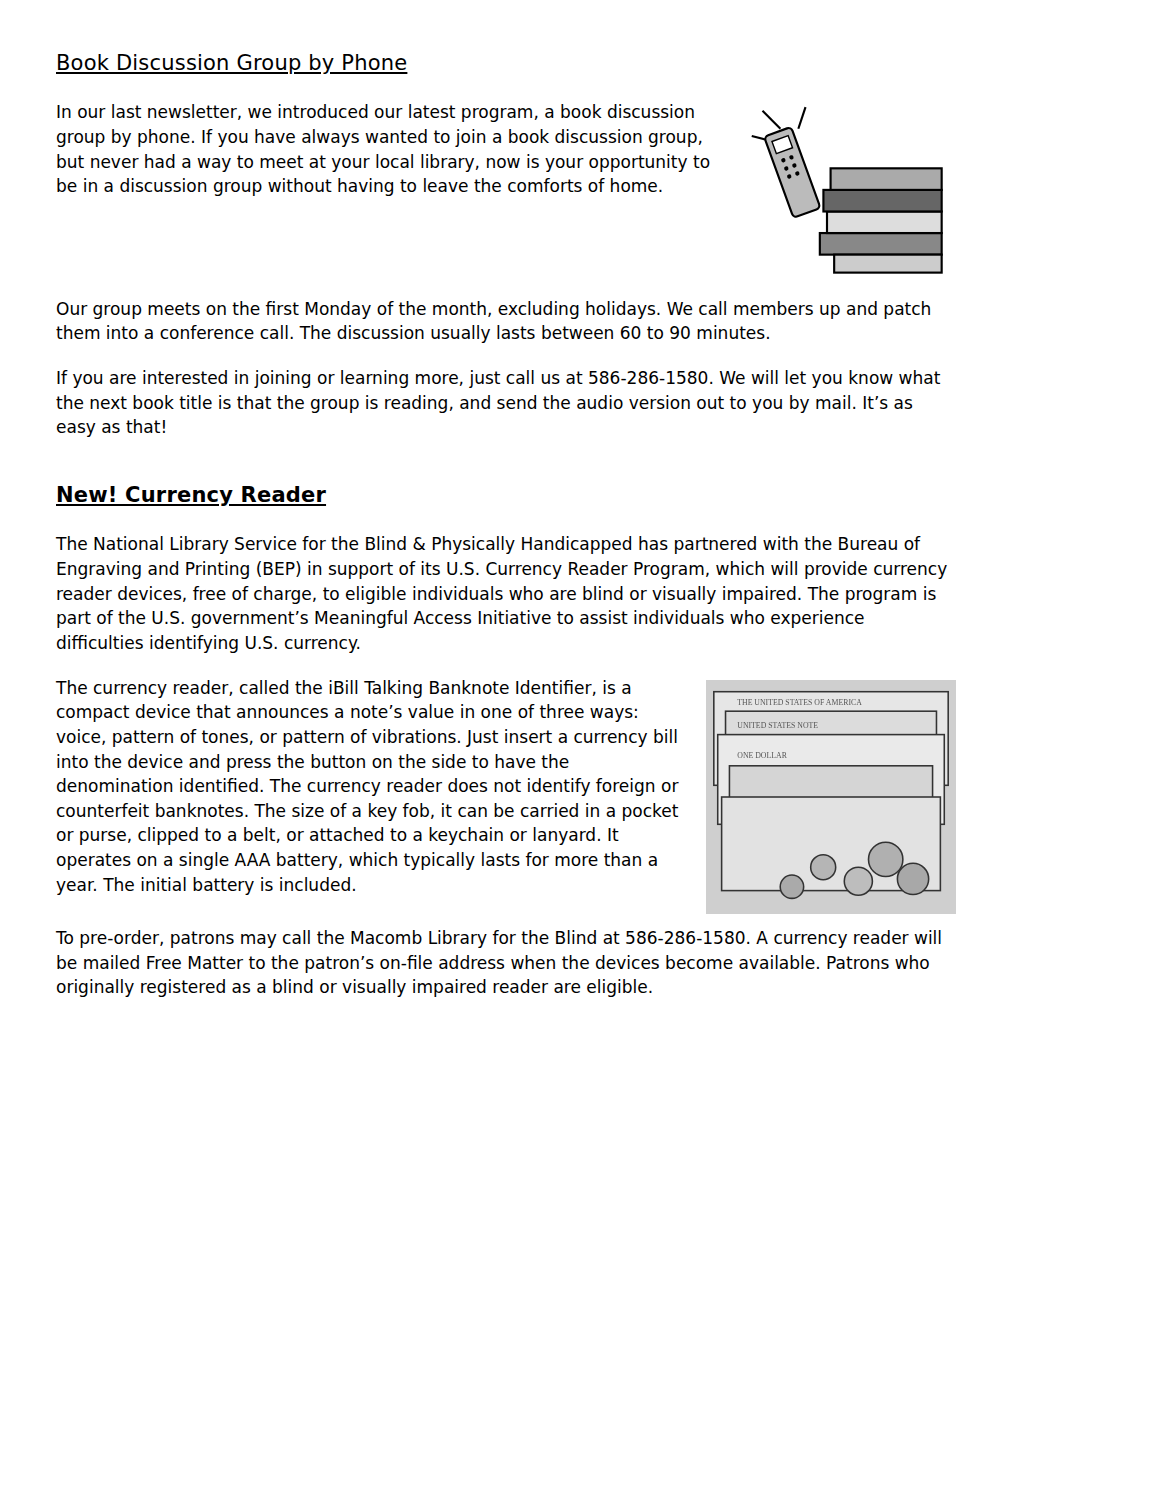Book Discussion Group by Phone
In our last newsletter, we introduced our latest program, a book discussion group by phone. If you have always wanted to join a book discussion group, but never had a way to meet at your local library, now is your opportunity to be in a discussion group without having to leave the comforts of home.
Our group meets on the first Monday of the month, excluding holidays. We call members up and patch them into a conference call. The discussion usually lasts between 60 to 90 minutes.
If you are interested in joining or learning more, just call us at 586-286-1580. We will let you know what the next book title is that the group is reading, and send the audio version out to you by mail. It’s as easy as that!
New! Currency Reader
The National Library Service for the Blind & Physically Handicapped has partnered with the Bureau of Engraving and Printing (BEP) in support of its U.S. Currency Reader Program, which will provide currency reader devices, free of charge, to eligible individuals who are blind or visually impaired. The program is part of the U.S. government’s Meaningful Access Initiative to assist individuals who experience difficulties identifying U.S. currency.
The currency reader, called the iBill Talking Banknote Identifier, is a compact device that announces a note’s value in one of three ways: voice, pattern of tones, or pattern of vibrations. Just insert a currency bill into the device and press the button on the side to have the denomination identified. The currency reader does not identify foreign or counterfeit banknotes. The size of a key fob, it can be carried in a pocket or purse, clipped to a belt, or attached to a keychain or lanyard. It operates on a single AAA battery, which typically lasts for more than a year. The initial battery is included.
To pre-order, patrons may call the Macomb Library for the Blind at 586-286-1580. A currency reader will be mailed Free Matter to the patron’s on-file address when the devices become available. Patrons who originally registered as a blind or visually impaired reader are eligible.